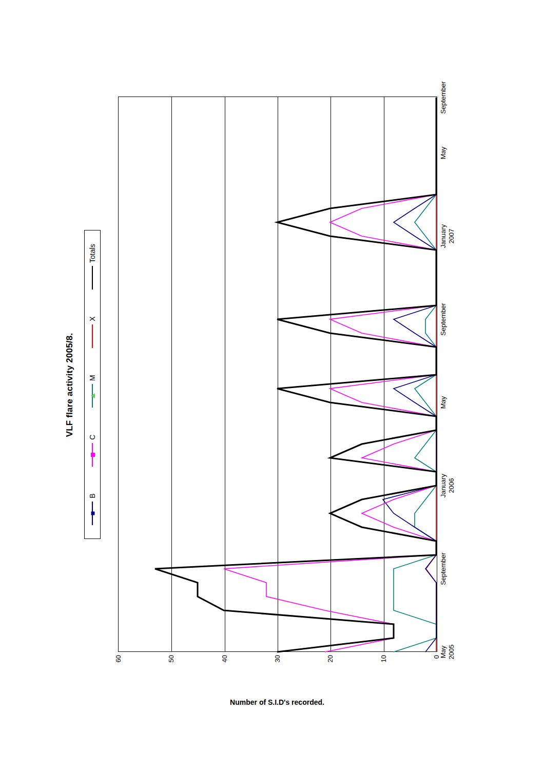VLF flare activity 2005/8.
B
C
M
X
Totals
Number of S.I.D's recorded.
60 50 40 30 20 10 0
May
2005
September
January
2006
May
September
January
2007
May
September